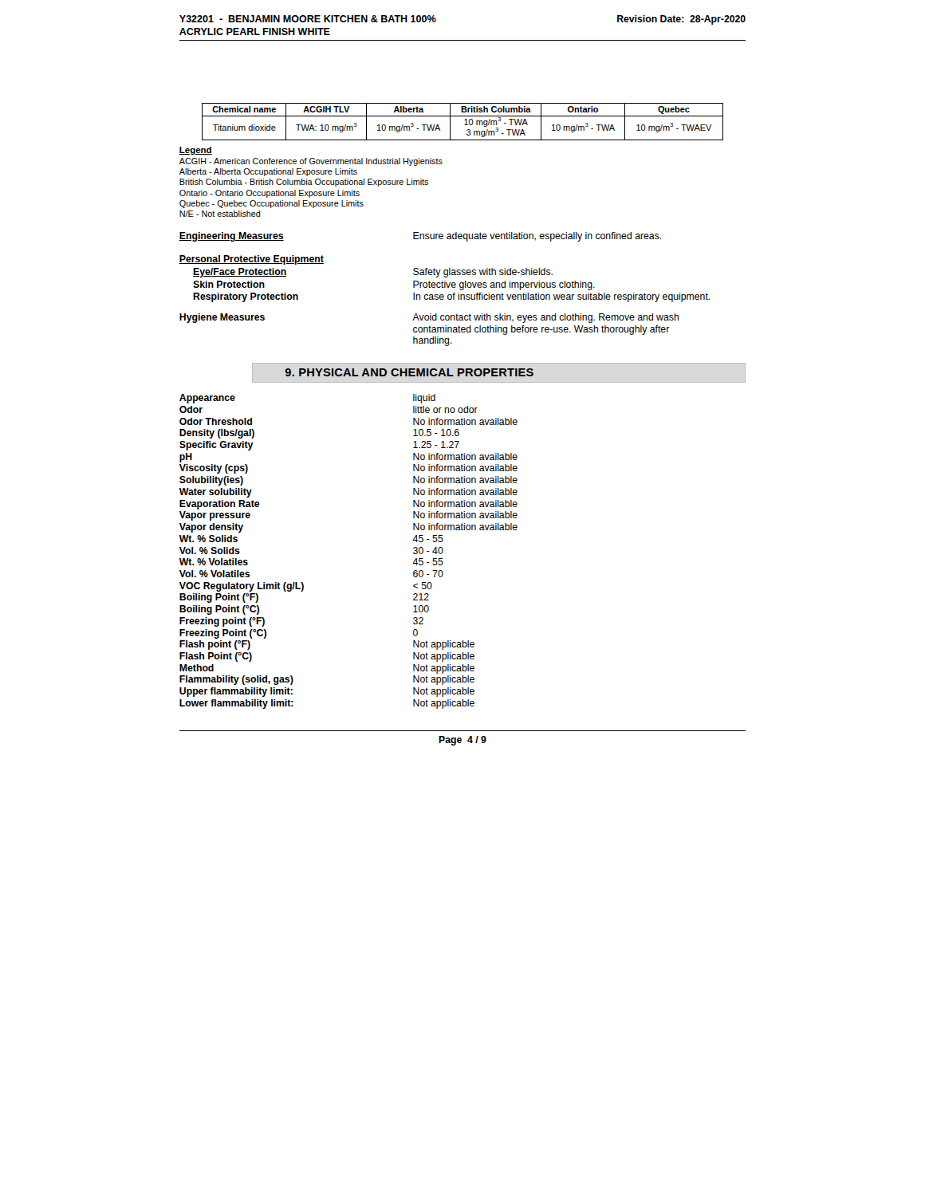Y32201 - BENJAMIN MOORE KITCHEN & BATH 100%
ACRYLIC PEARL FINISH WHITE
Revision Date: 28-Apr-2020
| Chemical name | ACGIH TLV | Alberta | British Columbia | Ontario | Quebec |
| --- | --- | --- | --- | --- | --- |
| Titanium dioxide | TWA: 10 mg/m 3 | 10 mg/m 3 - TWA | 10 mg/m 3 - TWA 3 mg/m 3 - TWA | 10 mg/m 3 - TWA | 10 mg/m 3 - TWAEV |
Legend
ACGIH - American Conference of Governmental Industrial Hygienists
Alberta - Alberta Occupational Exposure Limits
British Columbia - British Columbia Occupational Exposure Limits
Ontario - Ontario Occupational Exposure Limits
Quebec - Quebec Occupational Exposure Limits
N/E - Not established
Engineering Measures
Ensure adequate ventilation, especially in confined areas.
Personal Protective Equipment
Eye/Face Protection
Safety glasses with side-shields.
Skin Protection
Protective gloves and impervious clothing.
Respiratory Protection
In case of insufficient ventilation wear suitable respiratory equipment.
Hygiene Measures
Avoid contact with skin, eyes and clothing. Remove and wash contaminated clothing before re-use. Wash thoroughly after handling.
9. PHYSICAL AND CHEMICAL PROPERTIES
Appearance
liquid
Odor
little or no odor
Odor Threshold
No information available
Density (lbs/gal)
10.5 - 10.6
Specific Gravity
1.25 - 1.27
pH
No information available
Viscosity (cps)
No information available
Solubility(ies)
No information available
Water solubility
No information available
Evaporation Rate
No information available
Vapor pressure
No information available
Vapor density
No information available
Wt. % Solids
45 - 55
Vol. % Solids
30 - 40
Wt. % Volatiles
45 - 55
Vol. % Volatiles
60 - 70
VOC Regulatory Limit (g/L)
< 50
Boiling Point (°F)
212
Boiling Point (°C)
100
Freezing point (°F)
32
Freezing Point (°C)
0
Flash point (°F)
Not applicable
Flash Point (°C)
Not applicable
Method
Not applicable
Flammability (solid, gas)
Not applicable
Upper flammability limit:
Not applicable
Lower flammability limit:
Not applicable
Page 4 / 9